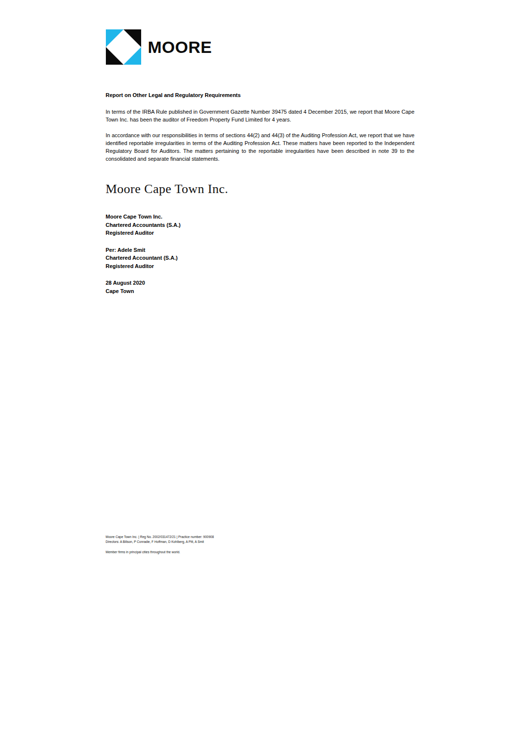MOORE
Report on Other Legal and Regulatory Requirements
In terms of the IRBA Rule published in Government Gazette Number 39475 dated 4 December 2015, we report that Moore Cape Town Inc. has been the auditor of Freedom Property Fund Limited for 4 years.
In accordance with our responsibilities in terms of sections 44(2) and 44(3) of the Auditing Profession Act, we report that we have identified reportable irregularities in terms of the Auditing Profession Act. These matters have been reported to the Independent Regulatory Board for Auditors. The matters pertaining to the reportable irregularities have been described in note 39 to the consolidated and separate financial statements.
Moore Cape Town Inc.
Moore Cape Town Inc.
Chartered Accountants (S.A.)
Registered Auditor
Per: Adele Smit
Chartered Accountant (S.A.)
Registered Auditor
28 August 2020
Cape Town
Moore Cape Town Inc. | Reg No. 2002/031472/21 | Practice number: 900908
Directors: A Billson, P Conradie, F Hoffman, D Kohlberg, A Pitt, A Smit
Member firms in principal cities throughout the world.